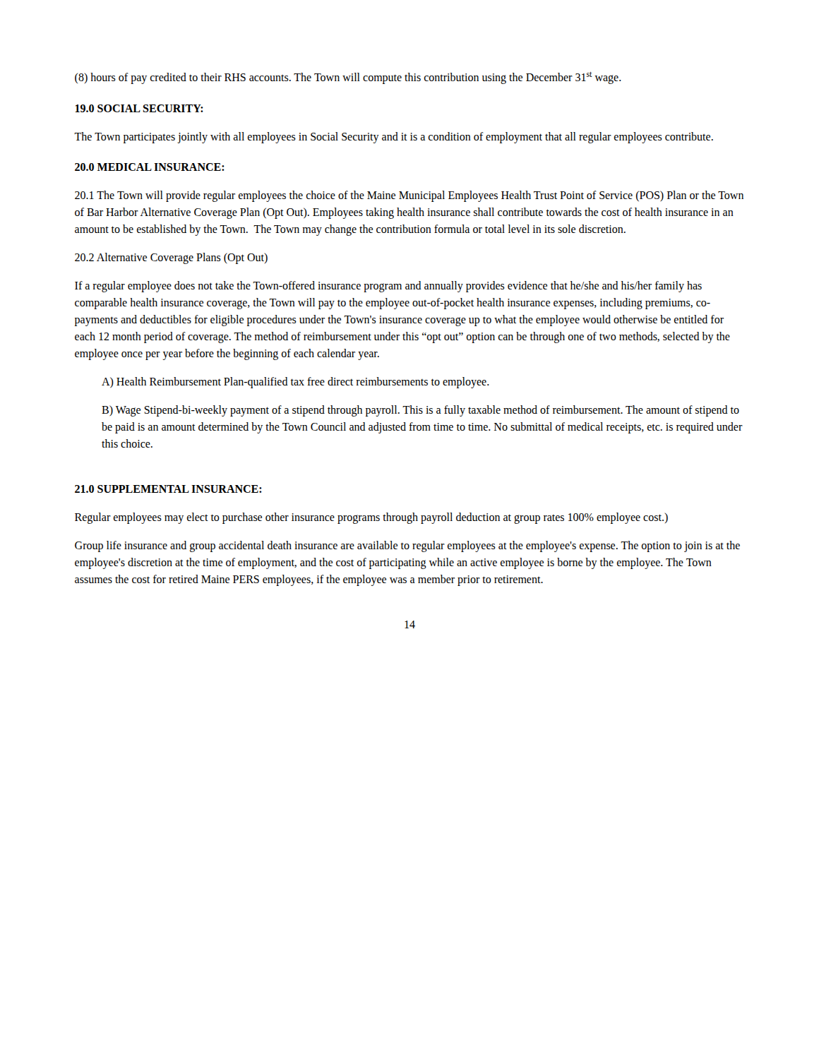(8) hours of pay credited to their RHS accounts. The Town will compute this contribution using the December 31st wage.
19.0 SOCIAL SECURITY:
The Town participates jointly with all employees in Social Security and it is a condition of employment that all regular employees contribute.
20.0 MEDICAL INSURANCE:
20.1 The Town will provide regular employees the choice of the Maine Municipal Employees Health Trust Point of Service (POS) Plan or the Town of Bar Harbor Alternative Coverage Plan (Opt Out). Employees taking health insurance shall contribute towards the cost of health insurance in an amount to be established by the Town. The Town may change the contribution formula or total level in its sole discretion.
20.2 Alternative Coverage Plans (Opt Out)
If a regular employee does not take the Town-offered insurance program and annually provides evidence that he/she and his/her family has comparable health insurance coverage, the Town will pay to the employee out-of-pocket health insurance expenses, including premiums, co-payments and deductibles for eligible procedures under the Town's insurance coverage up to what the employee would otherwise be entitled for each 12 month period of coverage. The method of reimbursement under this “opt out” option can be through one of two methods, selected by the employee once per year before the beginning of each calendar year.
A) Health Reimbursement Plan-qualified tax free direct reimbursements to employee.
B) Wage Stipend-bi-weekly payment of a stipend through payroll. This is a fully taxable method of reimbursement. The amount of stipend to be paid is an amount determined by the Town Council and adjusted from time to time. No submittal of medical receipts, etc. is required under this choice.
21.0 SUPPLEMENTAL INSURANCE:
Regular employees may elect to purchase other insurance programs through payroll deduction at group rates 100% employee cost.)
Group life insurance and group accidental death insurance are available to regular employees at the employee's expense. The option to join is at the employee's discretion at the time of employment, and the cost of participating while an active employee is borne by the employee. The Town assumes the cost for retired Maine PERS employees, if the employee was a member prior to retirement.
14